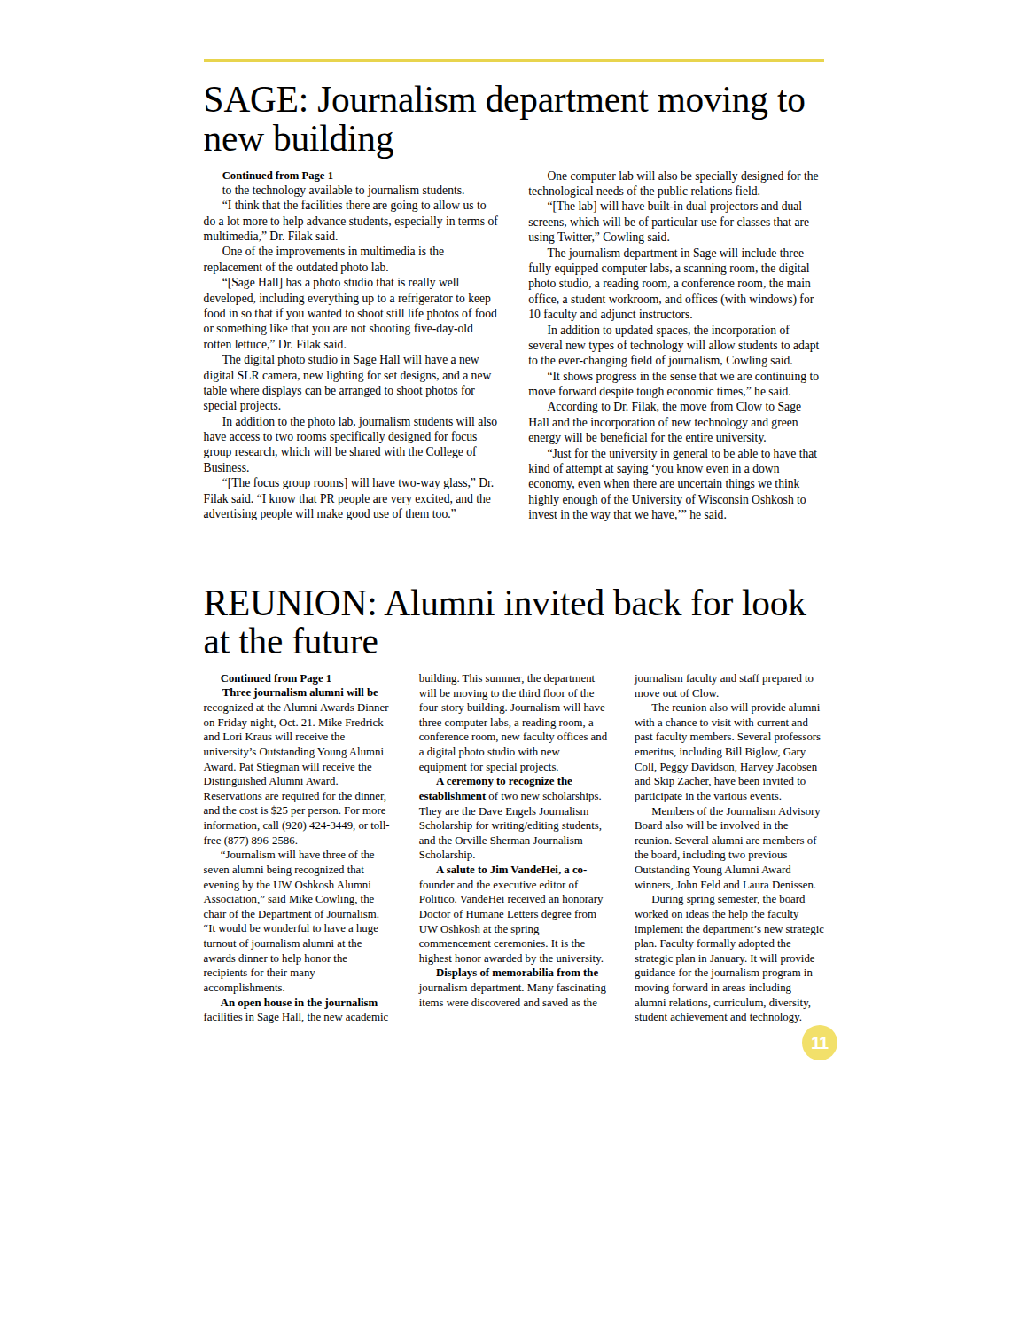SAGE: Journalism department moving to new building
Continued from Page 1
to the technology available to journalism students.
“I think that the facilities there are going to allow us to do a lot more to help advance students, especially in terms of multimedia,” Dr. Filak said.
One of the improvements in multimedia is the replacement of the outdated photo lab.
“[Sage Hall] has a photo studio that is really well developed, including everything up to a refrigerator to keep food in so that if you wanted to shoot still life photos of food or something like that you are not shooting five-day-old rotten lettuce,” Dr. Filak said.
The digital photo studio in Sage Hall will have a new digital SLR camera, new lighting for set designs, and a new table where displays can be arranged to shoot photos for special projects.
In addition to the photo lab, journalism students will also have access to two rooms specifically designed for focus group research, which will be shared with the College of Business.
“[The focus group rooms] will have two-way glass,” Dr. Filak said. “I know that PR people are very excited, and the advertising people will make good use of them too.”
One computer lab will also be specially designed for the technological needs of the public relations field.
“[The lab] will have built-in dual projectors and dual screens, which will be of particular use for classes that are using Twitter,” Cowling said.
The journalism department in Sage will include three fully equipped computer labs, a scanning room, the digital photo studio, a reading room, a conference room, the main office, a student workroom, and offices (with windows) for 10 faculty and adjunct instructors.
In addition to updated spaces, the incorporation of several new types of technology will allow students to adapt to the ever-changing field of journalism, Cowling said.
“It shows progress in the sense that we are continuing to move forward despite tough economic times,” he said.
According to Dr. Filak, the move from Clow to Sage Hall and the incorporation of new technology and green energy will be beneficial for the entire university.
“Just for the university in general to be able to have that kind of attempt at saying ‘you know even in a down economy, even when there are uncertain things we think highly enough of the University of Wisconsin Oshkosh to invest in the way that we have,’” he said.
REUNION: Alumni invited back for look at the future
Continued from Page 1
Three journalism alumni will be recognized at the Alumni Awards Dinner on Friday night, Oct. 21. Mike Fredrick and Lori Kraus will receive the university’s Outstanding Young Alumni Award. Pat Stiegman will receive the Distinguished Alumni Award. Reservations are required for the dinner, and the cost is $25 per person. For more information, call (920) 424-3449, or toll-free (877) 896-2586.
“Journalism will have three of the seven alumni being recognized that evening by the UW Oshkosh Alumni Association,” said Mike Cowling, the chair of the Department of Journalism. “It would be wonderful to have a huge turnout of journalism alumni at the awards dinner to help honor the recipients for their many accomplishments.
An open house in the journalism facilities in Sage Hall, the new academic building. This summer, the department will be moving to the third floor of the four-story building. Journalism will have three computer labs, a reading room, a conference room, new faculty offices and a digital photo studio with new equipment for special projects.
A ceremony to recognize the establishment of two new scholarships. They are the Dave Engels Journalism Scholarship for writing/editing students, and the Orville Sherman Journalism Scholarship.
A salute to Jim VandeHei, a co-founder and the executive editor of Politico. VandeHei received an honorary Doctor of Humane Letters degree from UW Oshkosh at the spring commencement ceremonies. It is the highest honor awarded by the university.
Displays of memorabilia from the journalism department. Many fascinating items were discovered and saved as the journalism faculty and staff prepared to move out of Clow.
The reunion also will provide alumni with a chance to visit with current and past faculty members. Several professors emeritus, including Bill Biglow, Gary Coll, Peggy Davidson, Harvey Jacobsen and Skip Zacher, have been invited to participate in the various events.
Members of the Journalism Advisory Board also will be involved in the reunion. Several alumni are members of the board, including two previous Outstanding Young Alumni Award winners, John Feld and Laura Denissen.
During spring semester, the board worked on ideas the help the faculty implement the department’s new strategic plan. Faculty formally adopted the strategic plan in January. It will provide guidance for the journalism program in moving forward in areas including alumni relations, curriculum, diversity, student achievement and technology.
11